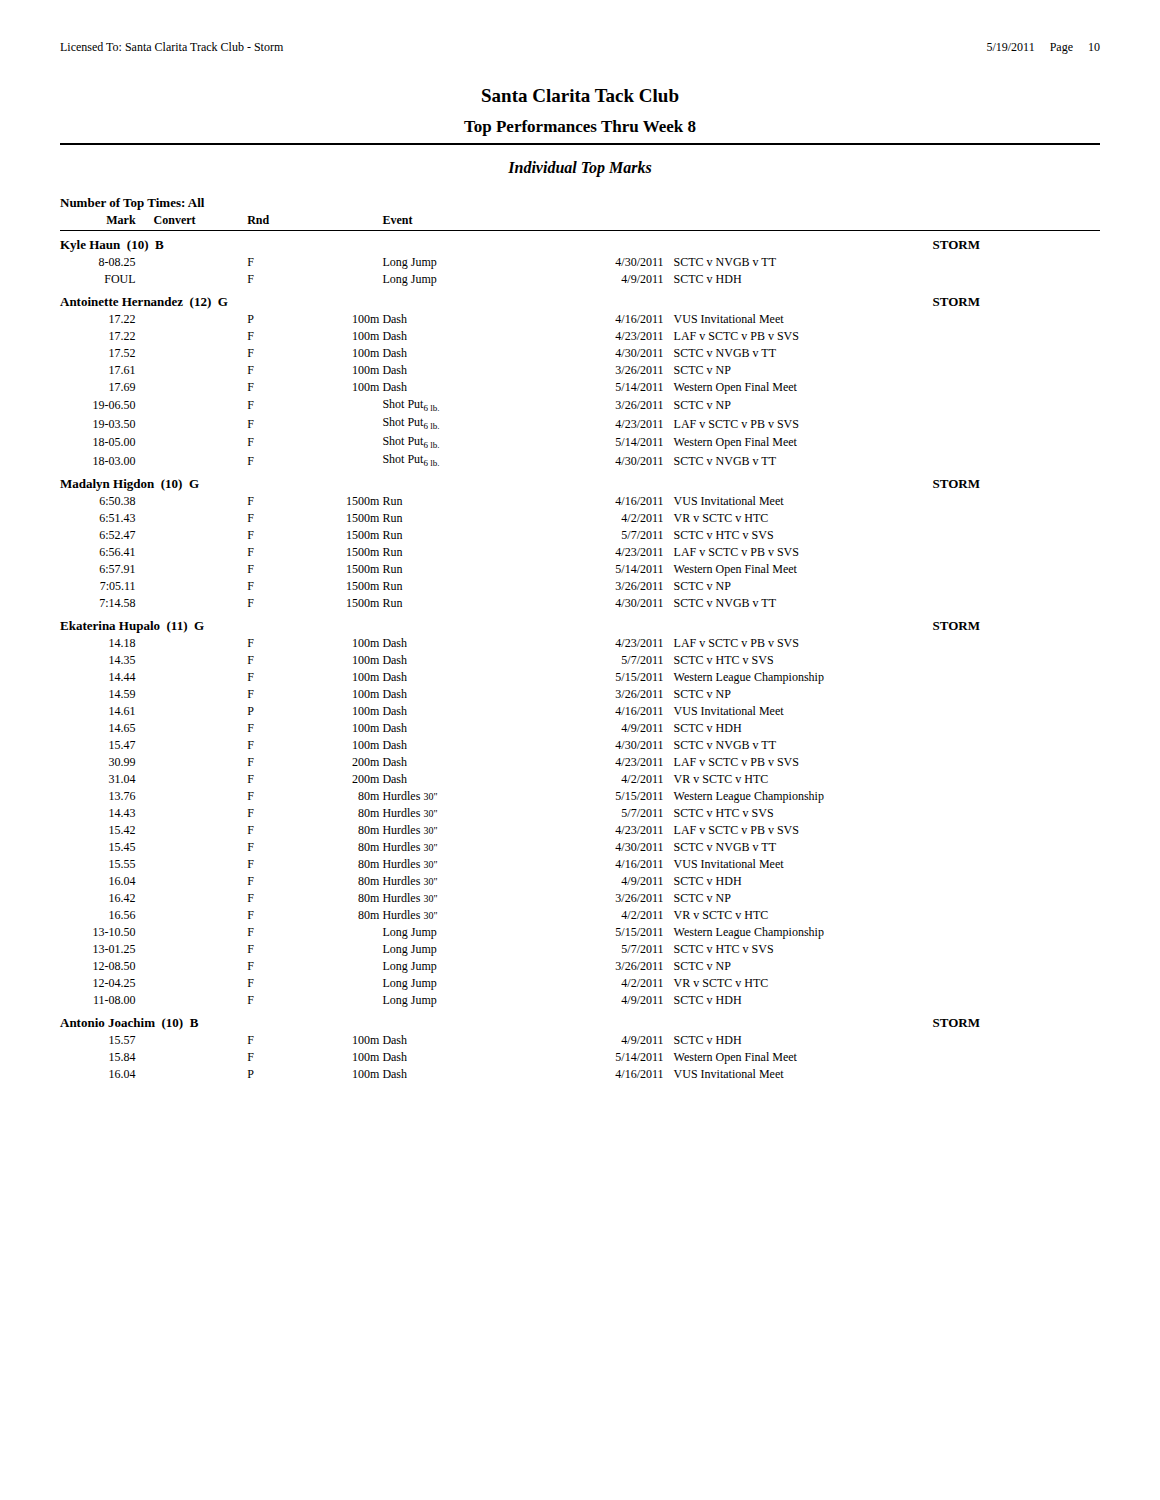Licensed To: Santa Clarita Track Club - Storm
5/19/2011 Page 10
Santa Clarita Tack Club
Top Performances Thru Week 8
Individual Top Marks
Number of Top Times: All
| Mark | Convert | Rnd | | Event | | |
| --- | --- | --- | --- | --- | --- | --- |
| Kyle Haun (10) B | STORM |
| 8-08.25 | | F | | Long Jump | 4/30/2011 | SCTC v NVGB v TT |
| FOUL | | F | | Long Jump | 4/9/2011 | SCTC v HDH |
| Antoinette Hernandez (12) G | STORM |
| 17.22 | | P | 100m | Dash | 4/16/2011 | VUS Invitational Meet |
| 17.22 | | F | 100m | Dash | 4/23/2011 | LAF v SCTC v PB v SVS |
| 17.52 | | F | 100m | Dash | 4/30/2011 | SCTC v NVGB v TT |
| 17.61 | | F | 100m | Dash | 3/26/2011 | SCTC v NP |
| 17.69 | | F | 100m | Dash | 5/14/2011 | Western Open Final Meet |
| 19-06.50 | | F | | Shot Put 6 lb. | 3/26/2011 | SCTC v NP |
| 19-03.50 | | F | | Shot Put 6 lb. | 4/23/2011 | LAF v SCTC v PB v SVS |
| 18-05.00 | | F | | Shot Put 6 lb. | 5/14/2011 | Western Open Final Meet |
| 18-03.00 | | F | | Shot Put 6 lb. | 4/30/2011 | SCTC v NVGB v TT |
| Madalyn Higdon (10) G | STORM |
| 6:50.38 | | F | 1500m | Run | 4/16/2011 | VUS Invitational Meet |
| 6:51.43 | | F | 1500m | Run | 4/2/2011 | VR v SCTC v HTC |
| 6:52.47 | | F | 1500m | Run | 5/7/2011 | SCTC v HTC v SVS |
| 6:56.41 | | F | 1500m | Run | 4/23/2011 | LAF v SCTC v PB v SVS |
| 6:57.91 | | F | 1500m | Run | 5/14/2011 | Western Open Final Meet |
| 7:05.11 | | F | 1500m | Run | 3/26/2011 | SCTC v NP |
| 7:14.58 | | F | 1500m | Run | 4/30/2011 | SCTC v NVGB v TT |
| Ekaterina Hupalo (11) G | STORM |
| 14.18 | | F | 100m | Dash | 4/23/2011 | LAF v SCTC v PB v SVS |
| 14.35 | | F | 100m | Dash | 5/7/2011 | SCTC v HTC v SVS |
| 14.44 | | F | 100m | Dash | 5/15/2011 | Western League Championship |
| 14.59 | | F | 100m | Dash | 3/26/2011 | SCTC v NP |
| 14.61 | | P | 100m | Dash | 4/16/2011 | VUS Invitational Meet |
| 14.65 | | F | 100m | Dash | 4/9/2011 | SCTC v HDH |
| 15.47 | | F | 100m | Dash | 4/30/2011 | SCTC v NVGB v TT |
| 30.99 | | F | 200m | Dash | 4/23/2011 | LAF v SCTC v PB v SVS |
| 31.04 | | F | 200m | Dash | 4/2/2011 | VR v SCTC v HTC |
| 13.76 | | F | 80m | Hurdles 30" | 5/15/2011 | Western League Championship |
| 14.43 | | F | 80m | Hurdles 30" | 5/7/2011 | SCTC v HTC v SVS |
| 15.42 | | F | 80m | Hurdles 30" | 4/23/2011 | LAF v SCTC v PB v SVS |
| 15.45 | | F | 80m | Hurdles 30" | 4/30/2011 | SCTC v NVGB v TT |
| 15.55 | | F | 80m | Hurdles 30" | 4/16/2011 | VUS Invitational Meet |
| 16.04 | | F | 80m | Hurdles 30" | 4/9/2011 | SCTC v HDH |
| 16.42 | | F | 80m | Hurdles 30" | 3/26/2011 | SCTC v NP |
| 16.56 | | F | 80m | Hurdles 30" | 4/2/2011 | VR v SCTC v HTC |
| 13-10.50 | | F | | Long Jump | 5/15/2011 | Western League Championship |
| 13-01.25 | | F | | Long Jump | 5/7/2011 | SCTC v HTC v SVS |
| 12-08.50 | | F | | Long Jump | 3/26/2011 | SCTC v NP |
| 12-04.25 | | F | | Long Jump | 4/2/2011 | VR v SCTC v HTC |
| 11-08.00 | | F | | Long Jump | 4/9/2011 | SCTC v HDH |
| Antonio Joachim (10) B | STORM |
| 15.57 | | F | 100m | Dash | 4/9/2011 | SCTC v HDH |
| 15.84 | | F | 100m | Dash | 5/14/2011 | Western Open Final Meet |
| 16.04 | | P | 100m | Dash | 4/16/2011 | VUS Invitational Meet |